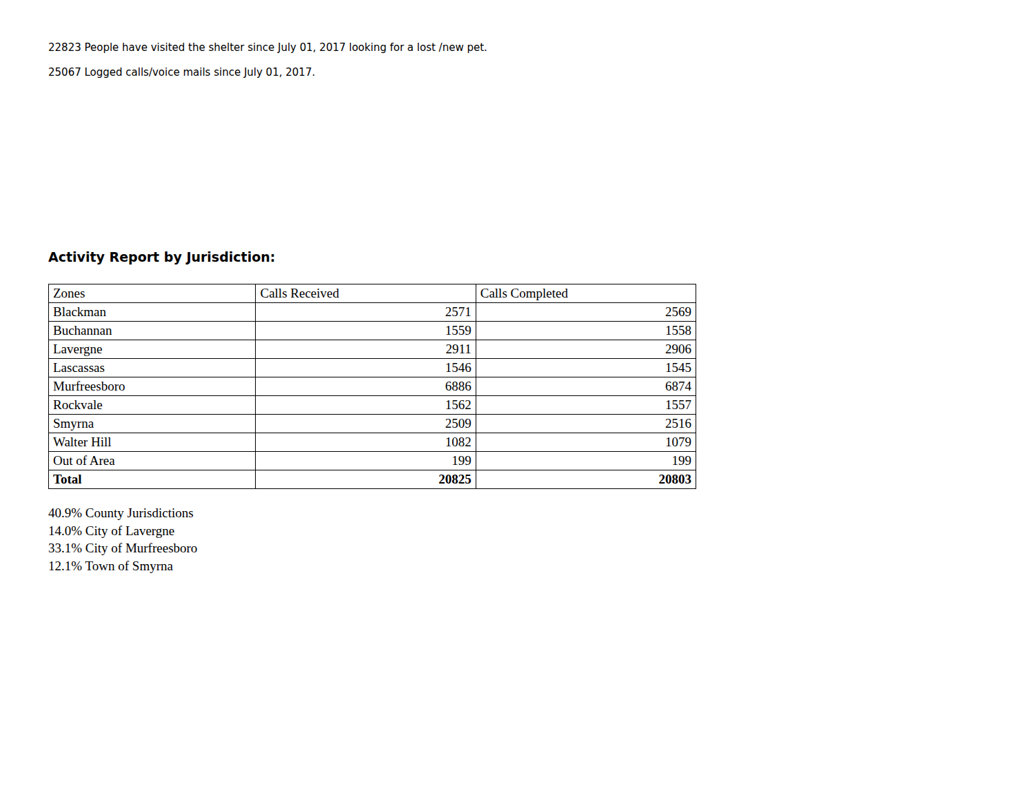22823 People have visited the shelter since July 01, 2017 looking for a lost /new pet.
25067 Logged calls/voice mails since July 01, 2017.
Activity Report by Jurisdiction:
| Zones | Calls Received | Calls Completed |
| --- | --- | --- |
| Blackman | 2571 | 2569 |
| Buchannan | 1559 | 1558 |
| Lavergne | 2911 | 2906 |
| Lascassas | 1546 | 1545 |
| Murfreesboro | 6886 | 6874 |
| Rockvale | 1562 | 1557 |
| Smyrna | 2509 | 2516 |
| Walter Hill | 1082 | 1079 |
| Out of Area | 199 | 199 |
| Total | 20825 | 20803 |
40.9% County Jurisdictions
14.0% City of Lavergne
33.1% City of Murfreesboro
12.1% Town of Smyrna